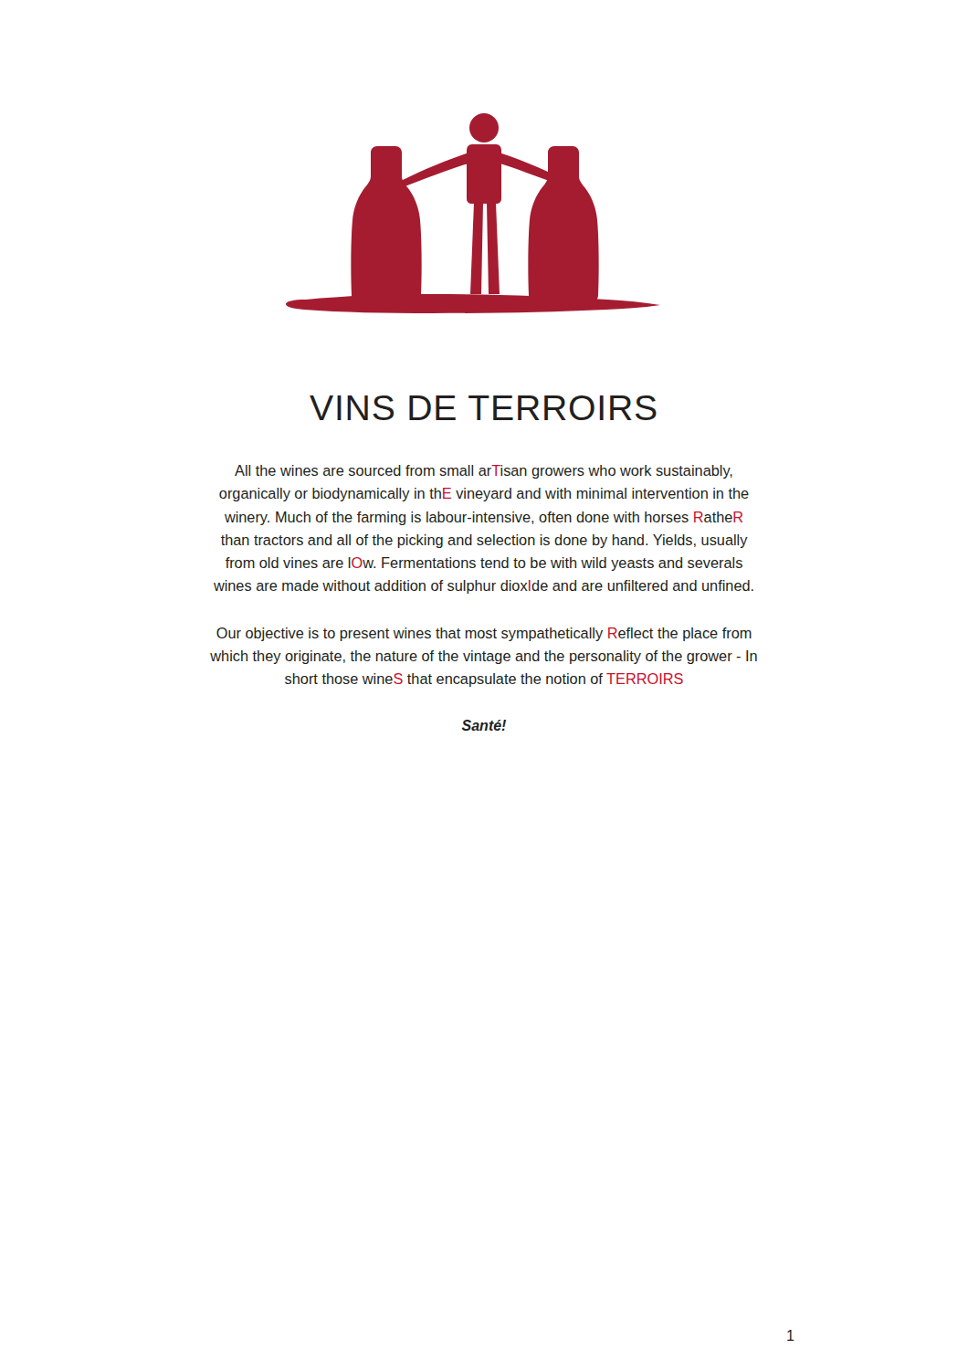VINS DE TERROIRS
All the wines are sourced from small arTisan growers who work sustainably, organically or biodynamically in thE vineyard and with minimal intervention in the winery. Much of the farming is labour-intensive, often done with horses RatheR than tractors and all of the picking and selection is done by hand. Yields, usually from old vines are lOw. Fermentations tend to be with wild yeasts and severals wines are made without addition of sulphur dioxIde and are unfiltered and unfined.
Our objective is to present wines that most sympathetically Reflect the place from which they originate, the nature of the vintage and the personality of the grower - In short those wineS that encapsulate the notion of TERROIRS
Santé!
1